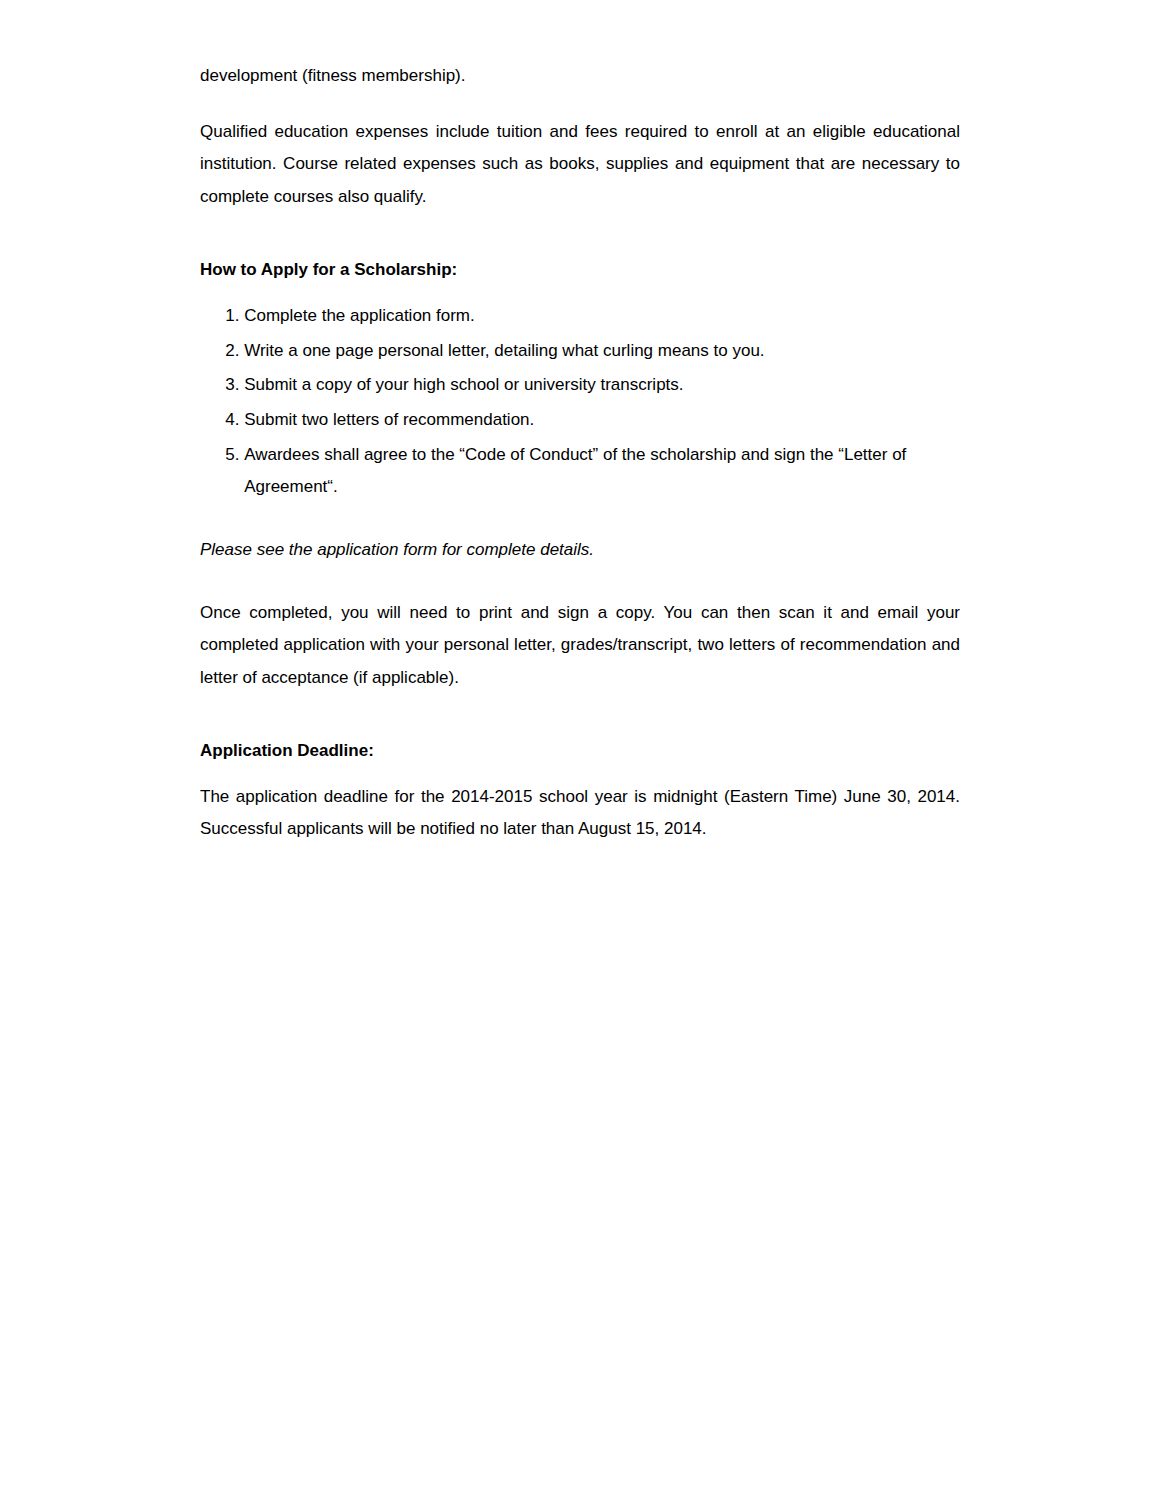development (fitness membership).
Qualified education expenses include tuition and fees required to enroll at an eligible educational institution. Course related expenses such as books, supplies and equipment that are necessary to complete courses also qualify.
How to Apply for a Scholarship:
Complete the application form.
Write a one page personal letter, detailing what curling means to you.
Submit a copy of your high school or university transcripts.
Submit two letters of recommendation.
Awardees shall agree to the “Code of Conduct” of the scholarship and sign the “Letter of Agreement“.
Please see the application form for complete details.
Once completed, you will need to print and sign a copy. You can then scan it and email your completed application with your personal letter, grades/transcript, two letters of recommendation and letter of acceptance (if applicable).
Application Deadline:
The application deadline for the 2014-2015 school year is midnight (Eastern Time) June 30, 2014. Successful applicants will be notified no later than August 15, 2014.